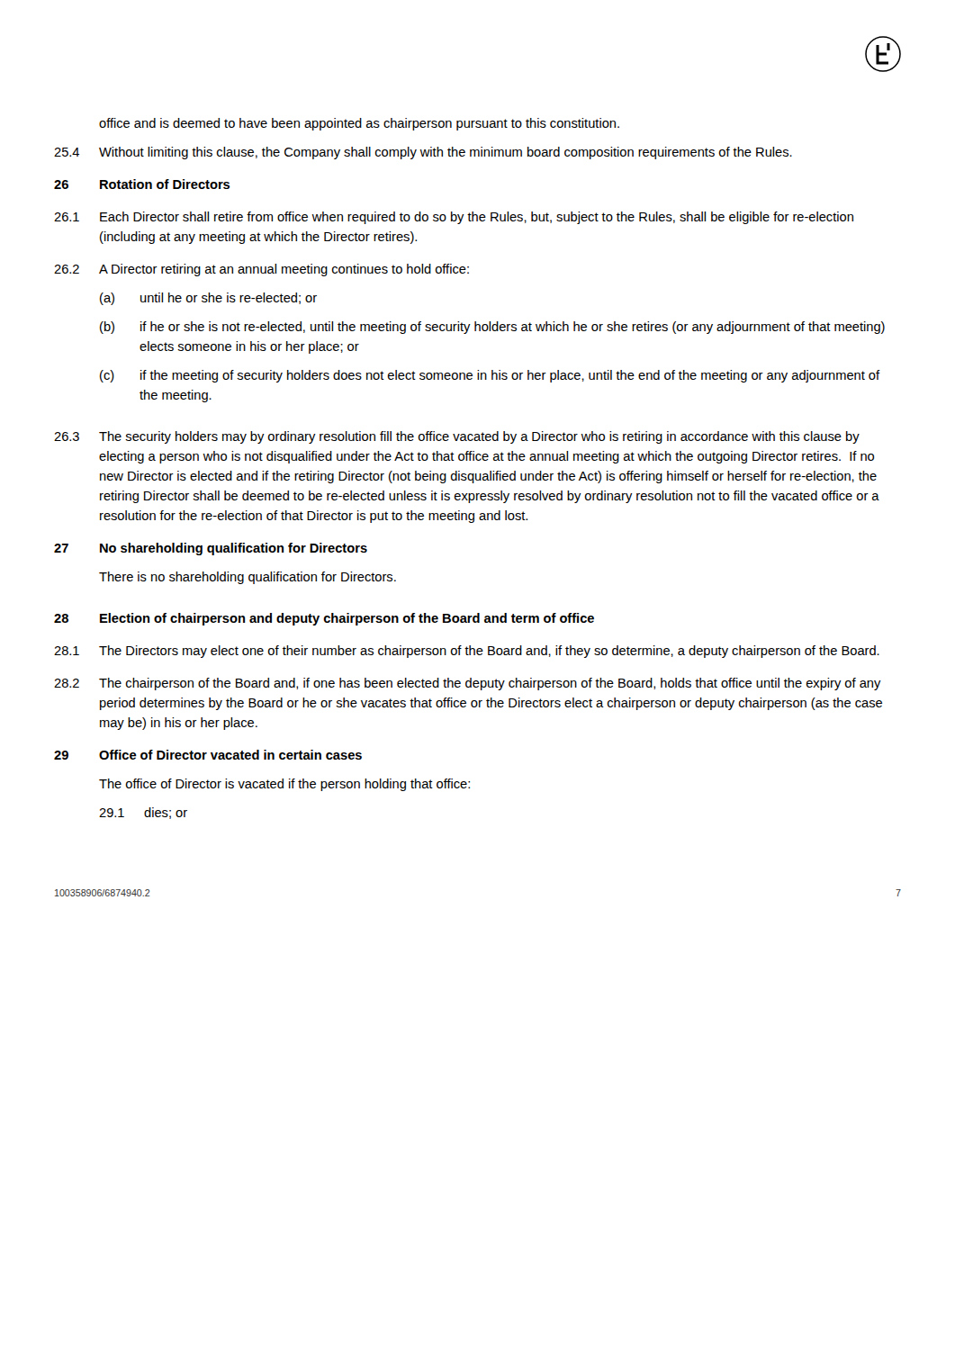office and is deemed to have been appointed as chairperson pursuant to this constitution.
25.4
Without limiting this clause, the Company shall comply with the minimum board composition requirements of the Rules.
26
Rotation of Directors
26.1
Each Director shall retire from office when required to do so by the Rules, but, subject to the Rules, shall be eligible for re-election (including at any meeting at which the Director retires).
26.2
A Director retiring at an annual meeting continues to hold office:
(a)
until he or she is re-elected; or
(b)
if he or she is not re-elected, until the meeting of security holders at which he or she retires (or any adjournment of that meeting) elects someone in his or her place; or
(c)
if the meeting of security holders does not elect someone in his or her place, until the end of the meeting or any adjournment of the meeting.
26.3
The security holders may by ordinary resolution fill the office vacated by a Director who is retiring in accordance with this clause by electing a person who is not disqualified under the Act to that office at the annual meeting at which the outgoing Director retires. If no new Director is elected and if the retiring Director (not being disqualified under the Act) is offering himself or herself for re-election, the retiring Director shall be deemed to be re-elected unless it is expressly resolved by ordinary resolution not to fill the vacated office or a resolution for the re-election of that Director is put to the meeting and lost.
27
No shareholding qualification for Directors
There is no shareholding qualification for Directors.
28
Election of chairperson and deputy chairperson of the Board and term of office
28.1
The Directors may elect one of their number as chairperson of the Board and, if they so determine, a deputy chairperson of the Board.
28.2
The chairperson of the Board and, if one has been elected the deputy chairperson of the Board, holds that office until the expiry of any period determines by the Board or he or she vacates that office or the Directors elect a chairperson or deputy chairperson (as the case may be) in his or her place.
29
Office of Director vacated in certain cases
The office of Director is vacated if the person holding that office:
29.1
dies; or
100358906/6874940.2
7